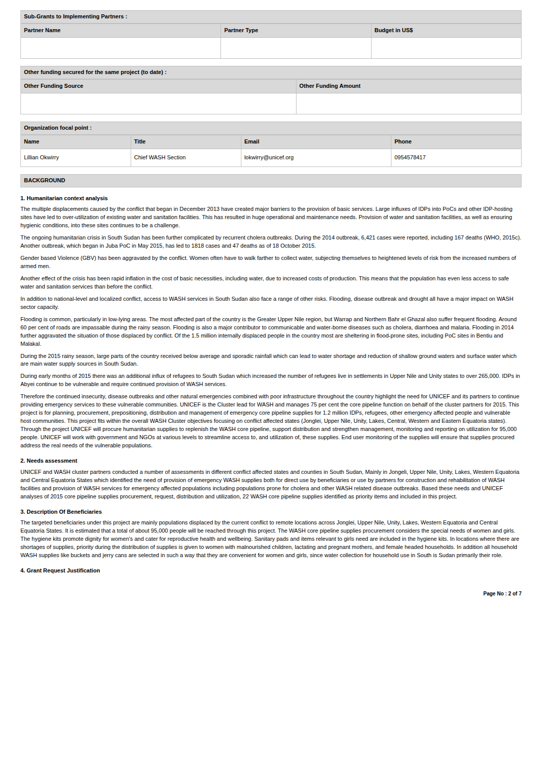Sub-Grants to Implementing Partners :
| Partner Name | Partner Type | Budget in US$ |
| --- | --- | --- |
Other funding secured for the same project (to date) :
| Other Funding Source | Other Funding Amount |
| --- | --- |
Organization focal point :
| Name | Title | Email | Phone |
| --- | --- | --- | --- |
| Lillian Okwirry | Chief WASH Section | lokwirry@unicef.org | 0954578417 |
BACKGROUND
1. Humanitarian context analysis
The multiple displacements caused by the conflict that began in December 2013 have created major barriers to the provision of basic services. Large influxes of IDPs into PoCs and other IDP-hosting sites have led to over-utilization of existing water and sanitation facilities. This has resulted in huge operational and maintenance needs. Provision of water and sanitation facilities, as well as ensuring hygienic conditions, into these sites continues to be a challenge.
The ongoing humanitarian crisis in South Sudan has been further complicated by recurrent cholera outbreaks. During the 2014 outbreak, 6,421 cases were reported, including 167 deaths (WHO, 2015c). Another outbreak, which began in Juba PoC in May 2015, has led to 1818 cases and 47 deaths as of 18 October 2015.
Gender based Violence (GBV) has been aggravated by the conflict. Women often have to walk farther to collect water, subjecting themselves to heightened levels of risk from the increased numbers of armed men.
Another effect of the crisis has been rapid inflation in the cost of basic necessities, including water, due to increased costs of production. This means that the population has even less access to safe water and sanitation services than before the conflict.
In addition to national-level and localized conflict, access to WASH services in South Sudan also face a range of other risks. Flooding, disease outbreak and drought all have a major impact on WASH sector capacity.
Flooding is common, particularly in low-lying areas. The most affected part of the country is the Greater Upper Nile region, but Warrap and Northern Bahr el Ghazal also suffer frequent flooding. Around 60 per cent of roads are impassable during the rainy season. Flooding is also a major contributor to communicable and water-borne diseases such as cholera, diarrhoea and malaria. Flooding in 2014 further aggravated the situation of those displaced by conflict. Of the 1.5 million internally displaced people in the country most are sheltering in flood-prone sites, including PoC sites in Bentiu and Malakal.
During the 2015 rainy season, large parts of the country received below average and sporadic rainfall which can lead to water shortage and reduction of shallow ground waters and surface water which are main water supply sources in South Sudan.
During early months of 2015 there was an additional influx of refugees to South Sudan which increased the number of refugees live in settlements in Upper Nile and Unity states to over 265,000. IDPs in Abyei continue to be vulnerable and require continued provision of WASH services.
Therefore the continued insecurity, disease outbreaks and other natural emergencies combined with poor infrastructure throughout the country highlight the need for UNICEF and its partners to continue providing emergency services to these vulnerable communities. UNICEF is the Cluster lead for WASH and manages 75 per cent the core pipeline function on behalf of the cluster partners for 2015. This project is for planning, procurement, prepositioning, distribution and management of emergency core pipeline supplies for 1.2 million IDPs, refugees, other emergency affected people and vulnerable host communities. This project fits within the overall WASH Cluster objectives focusing on conflict affected states (Jonglei, Upper Nile, Unity, Lakes, Central, Western and Eastern Equatoria states). Through the project UNICEF will procure humanitarian supplies to replenish the WASH core pipeline, support distribution and strengthen management, monitoring and reporting on utilization for 95,000 people. UNICEF will work with government and NGOs at various levels to streamline access to, and utilization of, these supplies. End user monitoring of the supplies will ensure that supplies procured address the real needs of the vulnerable populations.
2. Needs assessment
UNICEF and WASH cluster partners conducted a number of assessments in different conflict affected states and counties in South Sudan, Mainly in Jongeli, Upper Nile, Unity, Lakes, Western Equatoria and Central Equatoria States which identified the need of provision of emergency WASH supplies both for direct use by beneficiaries or use by partners for construction and rehabilitation of WASH facilities and provision of WASH services for emergency affected populations including populations prone for cholera and other WASH related disease outbreaks. Based these needs and UNICEF analyses of 2015 core pipeline supplies procurement, request, distribution and utilization, 22 WASH core pipeline supplies identified as priority items and included in this project.
3. Description Of Beneficiaries
The targeted beneficiaries under this project are mainly populations displaced by the current conflict to remote locations across Jonglei, Upper Nile, Unity, Lakes, Western Equatoria and Central Equatoria States. It is estimated that a total of about 95,000 people will be reached through this project. The WASH core pipeline supplies procurement considers the special needs of women and girls. The hygiene kits promote dignity for women's and cater for reproductive health and wellbeing. Sanitary pads and items relevant to girls need are included in the hygiene kits. In locations where there are shortages of supplies, priority during the distribution of supplies is given to women with malnourished children, lactating and pregnant mothers, and female headed households. In addition all household WASH supplies like buckets and jerry cans are selected in such a way that they are convenient for women and girls, since water collection for household use in South is Sudan primarily their role.
4. Grant Request Justification
Page No : 2 of 7